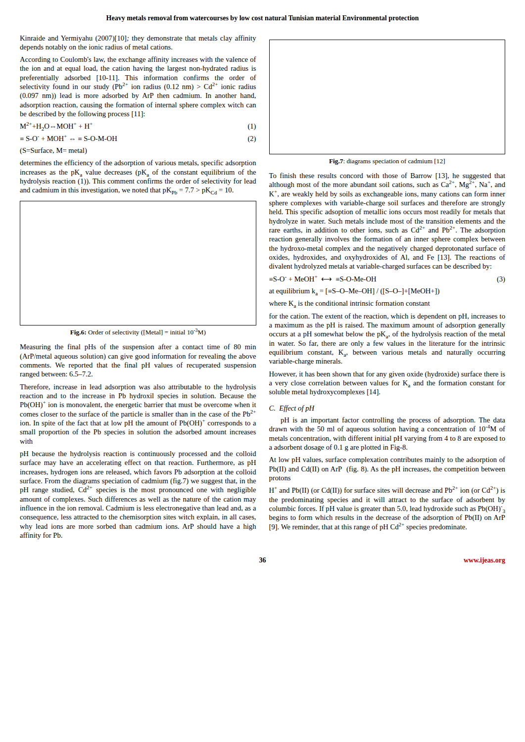Heavy metals removal from watercourses by low cost natural Tunisian material Environmental protection
Kinraide and Yermiyahu (2007)[10]; they demonstrate that metals clay affinity depends notably on the ionic radius of metal cations.
According to Coulomb's law, the exchange affinity increases with the valence of the ion and at equal load, the cation having the largest non-hydrated radius is preferentially adsorbed [10-11]. This information confirms the order of selectivity found in our study (Pb2+ ion radius (0.12 nm) > Cd2+ ionic radius (0.097 nm)) lead is more adsorbed by ArP then cadmium. In another hand, adsorption reaction, causing the formation of internal sphere complex witch can be described by the following process [11]:
M2++H2O⇔MOH+ + H+ (1)
≡ S-O- + MOH+ ⇔ ≡ S-O-M-OH (2)
(S=Surface, M= metal)
determines the efficiency of the adsorption of various metals, specific adsorption increases as the pKa value decreases (pKa of the constant equilibrium of the hydrolysis reaction (1)). This comment confirms the order of selectivity for lead and cadmium in this investigation, we noted that pKPb = 7.7 > pKCd = 10.
Fig.6: Order of selectivity ([Metal] = initial 10-3M)
Measuring the final pHs of the suspension after a contact time of 80 min (ArP/metal aqueous solution) can give good information for revealing the above comments. We reported that the final pH values of recuperated suspension ranged between: 6.5–7.2.
Therefore, increase in lead adsorption was also attributable to the hydrolysis reaction and to the increase in Pb hydroxil species in solution. Because the Pb(OH)+ ion is monovalent, the energetic barrier that must be overcome when it comes closer to the surface of the particle is smaller than in the case of the Pb2+ ion. In spite of the fact that at low pH the amount of Pb(OH)+ corresponds to a small proportion of the Pb species in solution the adsorbed amount increases with
pH because the hydrolysis reaction is continuously processed and the colloid surface may have an accelerating effect on that reaction. Furthermore, as pH increases, hydrogen ions are released, which favors Pb adsorption at the colloid surface. From the diagrams speciation of cadmium (fig.7) we suggest that, in the pH range studied, Cd2+ species is the most pronounced one with negligible amount of complexes. Such differences as well as the nature of the cation may influence in the ion removal. Cadmium is less electronegative than lead and, as a consequence, less attracted to the chemisorption sites witch explain, in all cases, why lead ions are more sorbed than cadmium ions. ArP should have a high affinity for Pb.
Fig.7: diagrams speciation of cadmium [12]
To finish these results concord with those of Barrow [13], he suggested that although most of the more abundant soil cations, such as Ca2+, Mg2+, Na+, and K+, are weakly held by soils as exchangeable ions, many cations can form inner sphere complexes with variable-charge soil surfaces and therefore are strongly held. This specific adsoption of metallic ions occurs most readily for metals that hydrolyze in water. Such metals include most of the transition elements and the rare earths, in addition to other ions, such as Cd2+ and Pb2+. The adsorption reaction generally involves the formation of an inner sphere complex between the hydroxo-metal complex and the negatively charged deprotonated surface of oxides, hydroxides, and oxyhydroxides of Al, and Fe [13]. The reactions of divalent hydrolyzed metals at variable-charged surfaces can be described by:
≡S-O- + MeOH+ ⟷ ≡S-O-Me-OH (3)
at equilibrium ka = [≡S–O–Me–OH] / ([S–O–]+[MeOH+])
where Ka is the conditional intrinsic formation constant
for the cation. The extent of the reaction, which is dependent on pH, increases to a maximum as the pH is raised. The maximum amount of adsorption generally occurs at a pH somewhat below the pKa, of the hydrolysis reaction of the metal in water. So far, there are only a few values in the literature for the intrinsic equilibrium constant, Ka, between various metals and naturally occurring variable-charge minerals.
However, it has been shown that for any given oxide (hydroxide) surface there is a very close correlation between values for Ka and the formation constant for soluble metal hydroxycomplexes [14].
C. Effect of pH
pH is an important factor controlling the process of adsorption. The data drawn with the 50 ml of aqueous solution having a concentration of 10-4M of metals concentration, with different initial pH varying from 4 to 8 are exposed to a adsorbent dosage of 0.1 g are plotted in Fig-8.
At low pH values, surface complexation contributes mainly to the adsorption of Pb(II) and Cd(II) on ArP (fig. 8). As the pH increases, the competition between protons
H+ and Pb(II) (or Cd(II)) for surface sites will decrease and Pb2+ ion (or Cd2+) is the predominating species and it will attract to the surface of adsorbent by columbic forces. If pH value is greater than 5.0, lead hydroxide such as Pb(OH)-3 begins to form which results in the decrease of the adsorption of Pb(II) on ArP [9]. We reminder, that at this range of pH Cd2+ species predominate.
36
www.ijeas.org